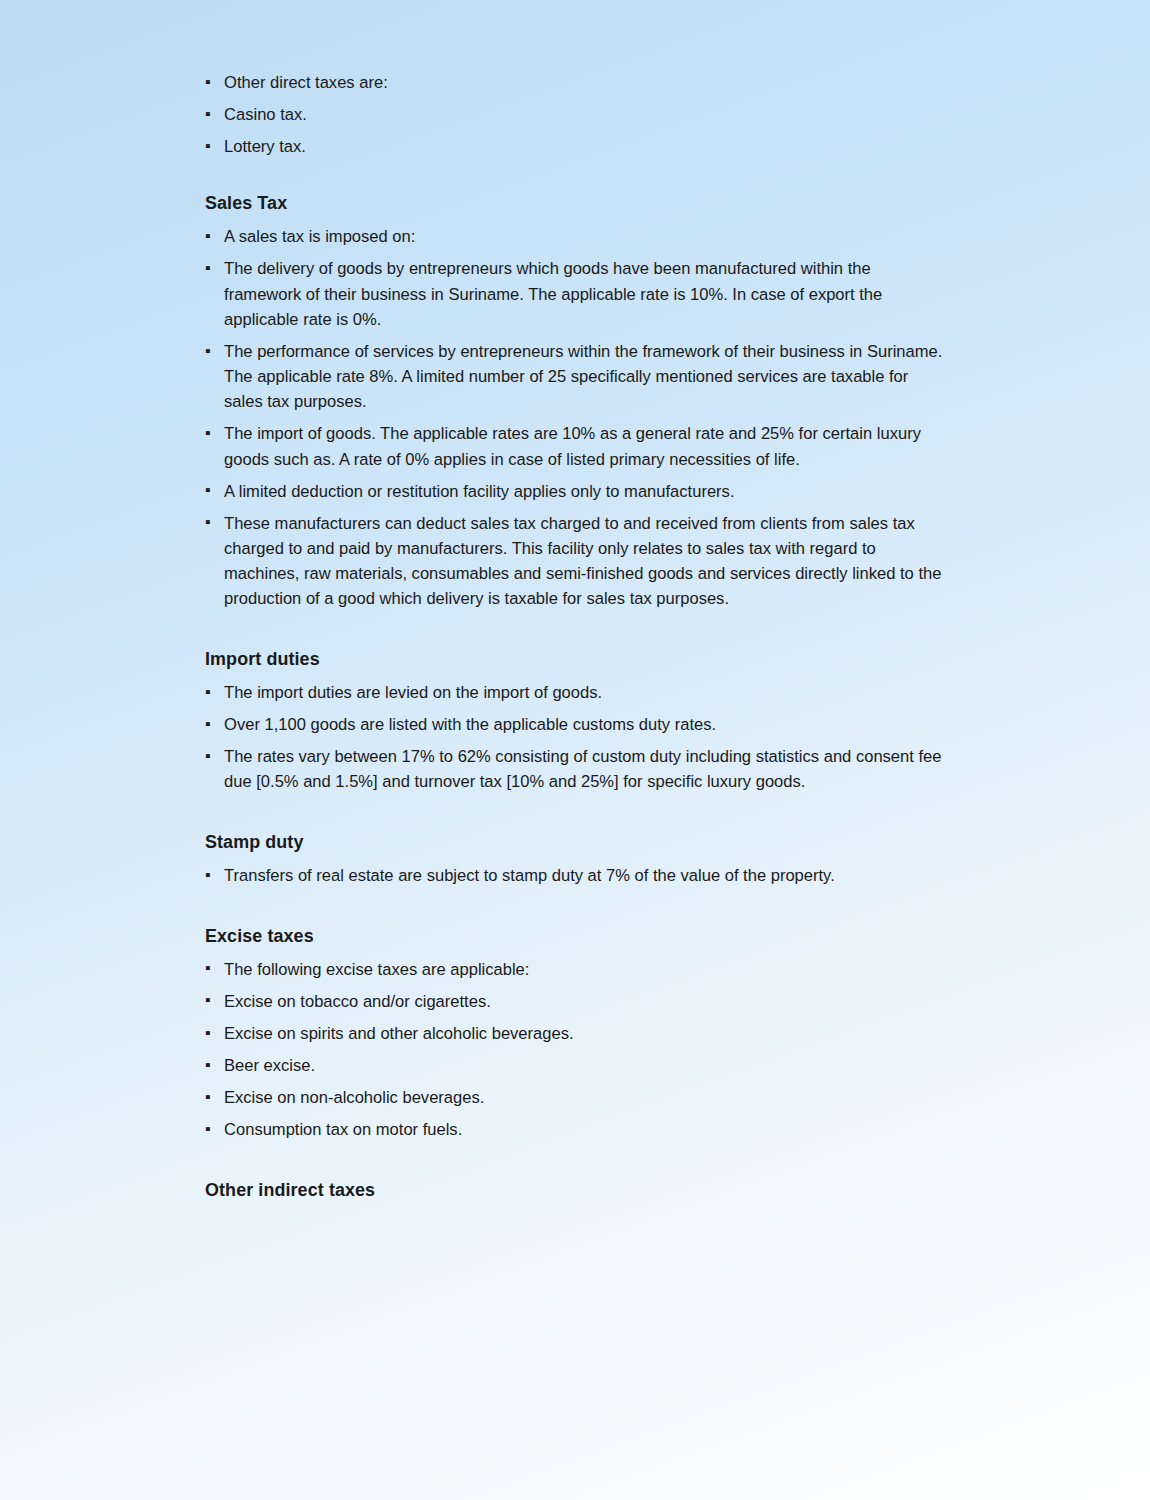Other direct taxes are:
Casino tax.
Lottery tax.
Sales Tax
A sales tax is imposed on:
The delivery of goods by entrepreneurs which goods have been manufactured within the framework of their business in Suriname. The applicable rate is 10%. In case of export the applicable rate is 0%.
The performance of services by entrepreneurs within the framework of their business in Suriname. The applicable rate 8%. A limited number of 25 specifically mentioned services are taxable for sales tax purposes.
The import of goods. The applicable rates are 10% as a general rate and 25% for certain luxury goods such as. A rate of 0% applies in case of listed primary necessities of life.
A limited deduction or restitution facility applies only to manufacturers.
These manufacturers can deduct sales tax charged to and received from clients from sales tax charged to and paid by manufacturers. This facility only relates to sales tax with regard to machines, raw materials, consumables and semi-finished goods and services directly linked to the production of a good which delivery is taxable for sales tax purposes.
Import duties
The import duties are levied on the import of goods.
Over 1,100 goods are listed with the applicable customs duty rates.
The rates vary between 17% to 62% consisting of custom duty including statistics and consent fee due [0.5% and 1.5%] and turnover tax [10% and 25%] for specific luxury goods.
Stamp duty
Transfers of real estate are subject to stamp duty at 7% of the value of the property.
Excise taxes
The following excise taxes are applicable:
Excise on tobacco and/or cigarettes.
Excise on spirits and other alcoholic beverages.
Beer excise.
Excise on non-alcoholic beverages.
Consumption tax on motor fuels.
Other indirect taxes